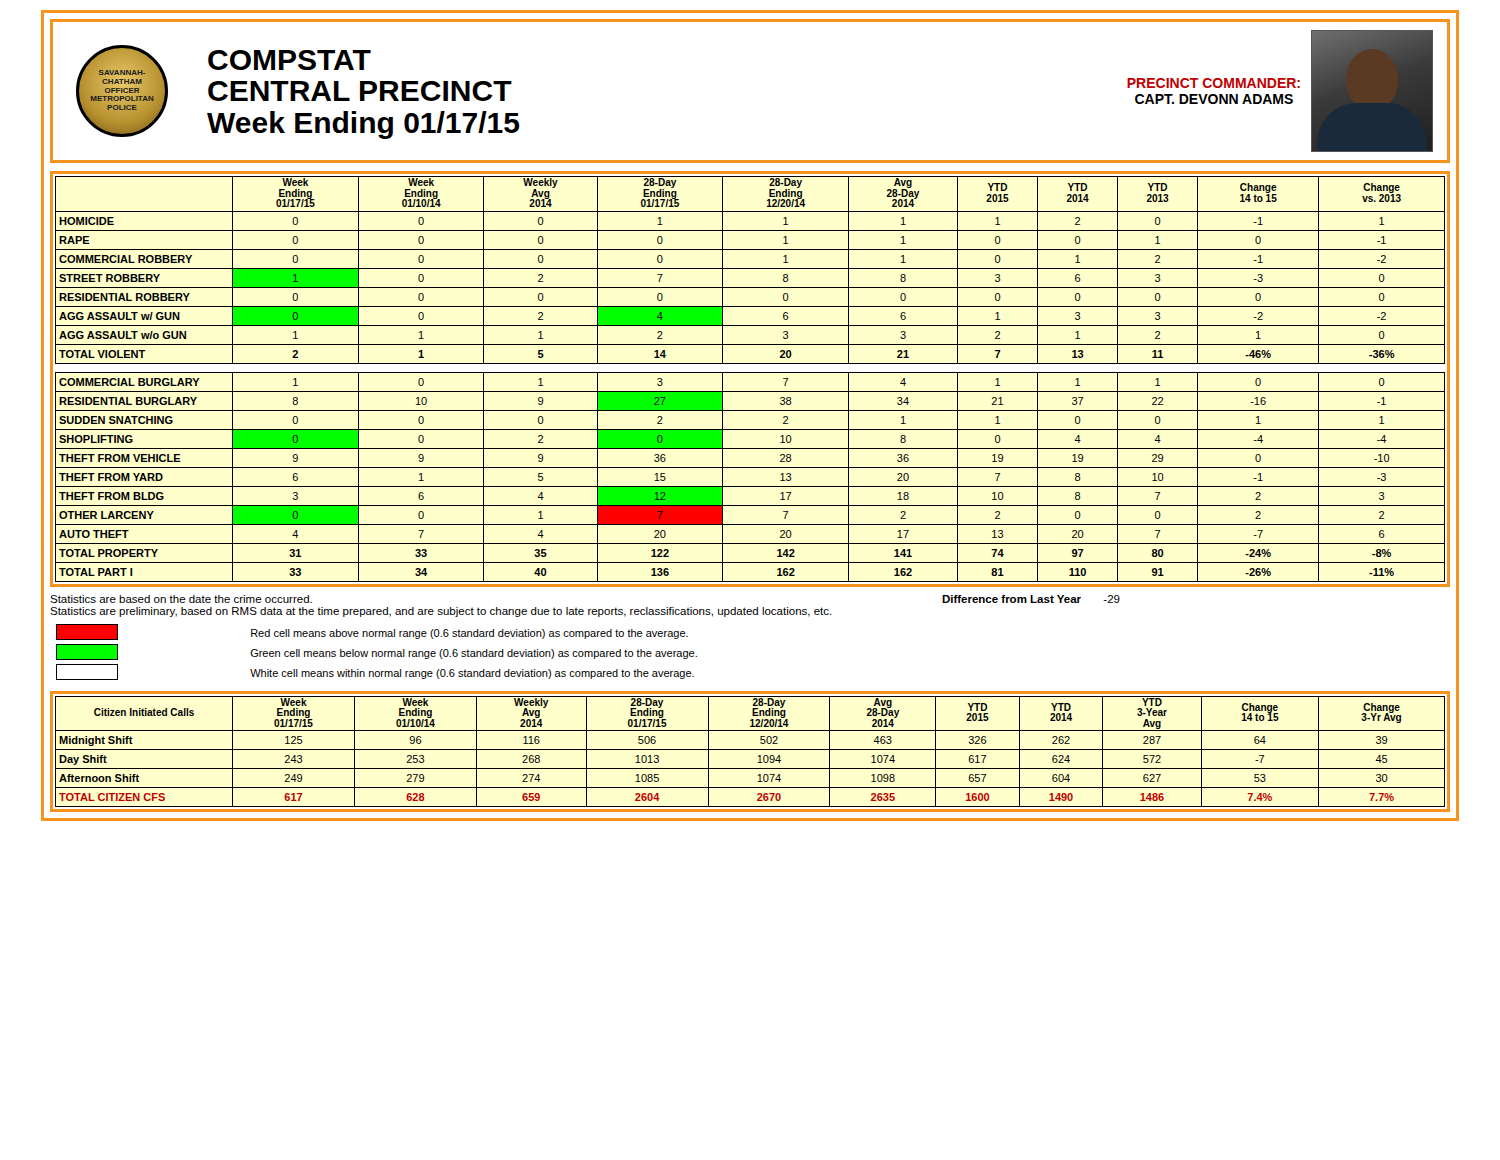SAVANNAH-CHATHAM
OFFICER
METROPOLITAN
POLICE
COMPSTAT
CENTRAL PRECINCT
Week Ending 01/17/15
PRECINCT COMMANDER:
CAPT. DEVONN ADAMS
| | Week Ending 01/17/15 | Week Ending 01/10/14 | Weekly Avg 2014 | 28-Day Ending 01/17/15 | 28-Day Ending 12/20/14 | Avg 28-Day 2014 | YTD 2015 | YTD 2014 | YTD 2013 | Change 14 to 15 | Change vs. 2013 |
| --- | --- | --- | --- | --- | --- | --- | --- | --- | --- | --- | --- |
| HOMICIDE | 0 | 0 | 0 | 1 | 1 | 1 | 1 | 2 | 0 | -1 | 1 |
| RAPE | 0 | 0 | 0 | 0 | 1 | 1 | 0 | 0 | 1 | 0 | -1 |
| COMMERCIAL ROBBERY | 0 | 0 | 0 | 0 | 1 | 1 | 0 | 1 | 2 | -1 | -2 |
| STREET ROBBERY | 1 | 0 | 2 | 7 | 8 | 8 | 3 | 6 | 3 | -3 | 0 |
| RESIDENTIAL ROBBERY | 0 | 0 | 0 | 0 | 0 | 0 | 0 | 0 | 0 | 0 | 0 |
| AGG ASSAULT w/ GUN | 0 | 0 | 2 | 4 | 6 | 6 | 1 | 3 | 3 | -2 | -2 |
| AGG ASSAULT w/o GUN | 1 | 1 | 1 | 2 | 3 | 3 | 2 | 1 | 2 | 1 | 0 |
| TOTAL VIOLENT | 2 | 1 | 5 | 14 | 20 | 21 | 7 | 13 | 11 | -46% | -36% |
| COMMERCIAL BURGLARY | 1 | 0 | 1 | 3 | 7 | 4 | 1 | 1 | 1 | 0 | 0 |
| RESIDENTIAL BURGLARY | 8 | 10 | 9 | 27 | 38 | 34 | 21 | 37 | 22 | -16 | -1 |
| SUDDEN SNATCHING | 0 | 0 | 0 | 2 | 2 | 1 | 1 | 0 | 0 | 1 | 1 |
| SHOPLIFTING | 0 | 0 | 2 | 0 | 10 | 8 | 0 | 4 | 4 | -4 | -4 |
| THEFT FROM VEHICLE | 9 | 9 | 9 | 36 | 28 | 36 | 19 | 19 | 29 | 0 | -10 |
| THEFT FROM YARD | 6 | 1 | 5 | 15 | 13 | 20 | 7 | 8 | 10 | -1 | -3 |
| THEFT FROM BLDG | 3 | 6 | 4 | 12 | 17 | 18 | 10 | 8 | 7 | 2 | 3 |
| OTHER LARCENY | 0 | 0 | 1 | 7 | 7 | 2 | 2 | 0 | 0 | 2 | 2 |
| AUTO THEFT | 4 | 7 | 4 | 20 | 20 | 17 | 13 | 20 | 7 | -7 | 6 |
| TOTAL PROPERTY | 31 | 33 | 35 | 122 | 142 | 141 | 74 | 97 | 80 | -24% | -8% |
| TOTAL PART I | 33 | 34 | 40 | 136 | 162 | 162 | 81 | 110 | 91 | -26% | -11% |
Statistics are based on the date the crime occurred. Difference from Last Year -29
Statistics are preliminary, based on RMS data at the time prepared, and are subject to change due to late reports, reclassifications, updated locations, etc.
| | Red cell means above normal range (0.6 standard deviation) as compared to the average. |
| | Green cell means below normal range (0.6 standard deviation) as compared to the average. |
| | White cell means within normal range (0.6 standard deviation) as compared to the average. |
| Citizen Initiated Calls | Week Ending 01/17/15 | Week Ending 01/10/14 | Weekly Avg 2014 | 28-Day Ending 01/17/15 | 28-Day Ending 12/20/14 | Avg 28-Day 2014 | YTD 2015 | YTD 2014 | YTD 3-Year Avg | Change 14 to 15 | Change 3-Yr Avg |
| --- | --- | --- | --- | --- | --- | --- | --- | --- | --- | --- | --- |
| Midnight Shift | 125 | 96 | 116 | 506 | 502 | 463 | 326 | 262 | 287 | 64 | 39 |
| Day Shift | 243 | 253 | 268 | 1013 | 1094 | 1074 | 617 | 624 | 572 | -7 | 45 |
| Afternoon Shift | 249 | 279 | 274 | 1085 | 1074 | 1098 | 657 | 604 | 627 | 53 | 30 |
| TOTAL CITIZEN CFS | 617 | 628 | 659 | 2604 | 2670 | 2635 | 1600 | 1490 | 1486 | 7.4% | 7.7% |